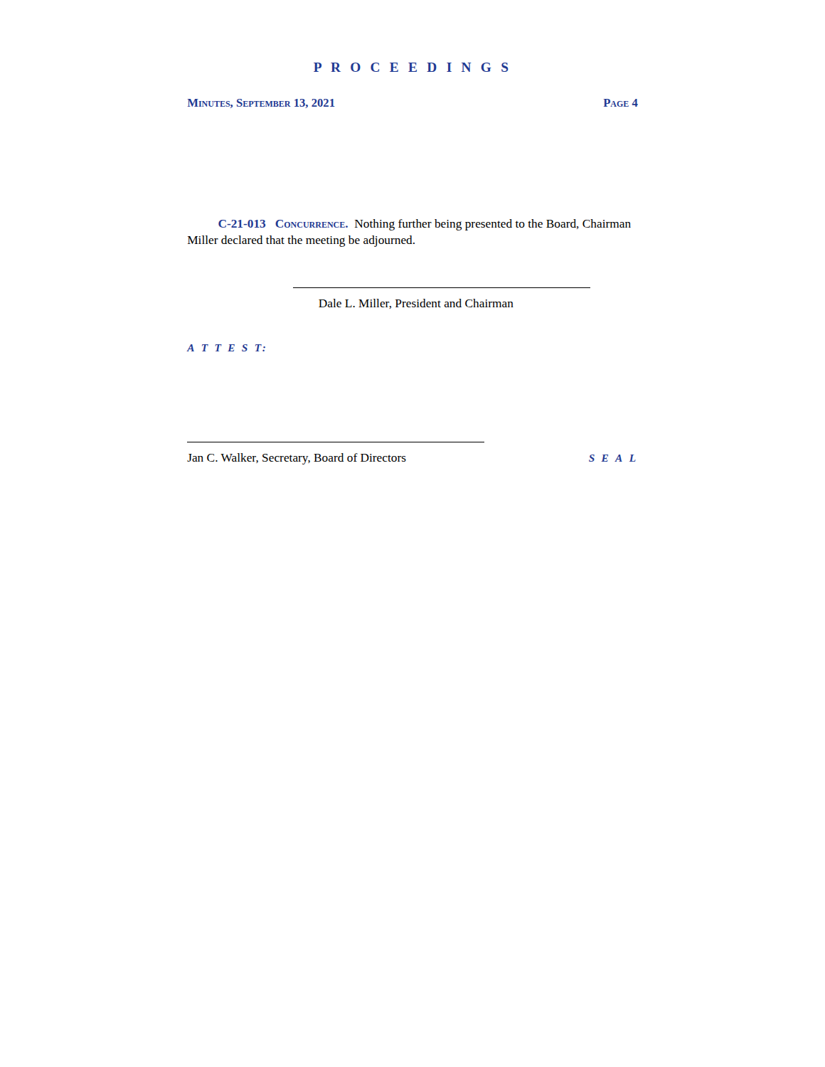P R O C E E D I N G S
Minutes, September 13, 2021
Page 4
C-21-013 Concurrence. Nothing further being presented to the Board, Chairman Miller declared that the meeting be adjourned.
Dale L. Miller, President and Chairman
A T T E S T:
Jan C. Walker, Secretary, Board of Directors
S E A L